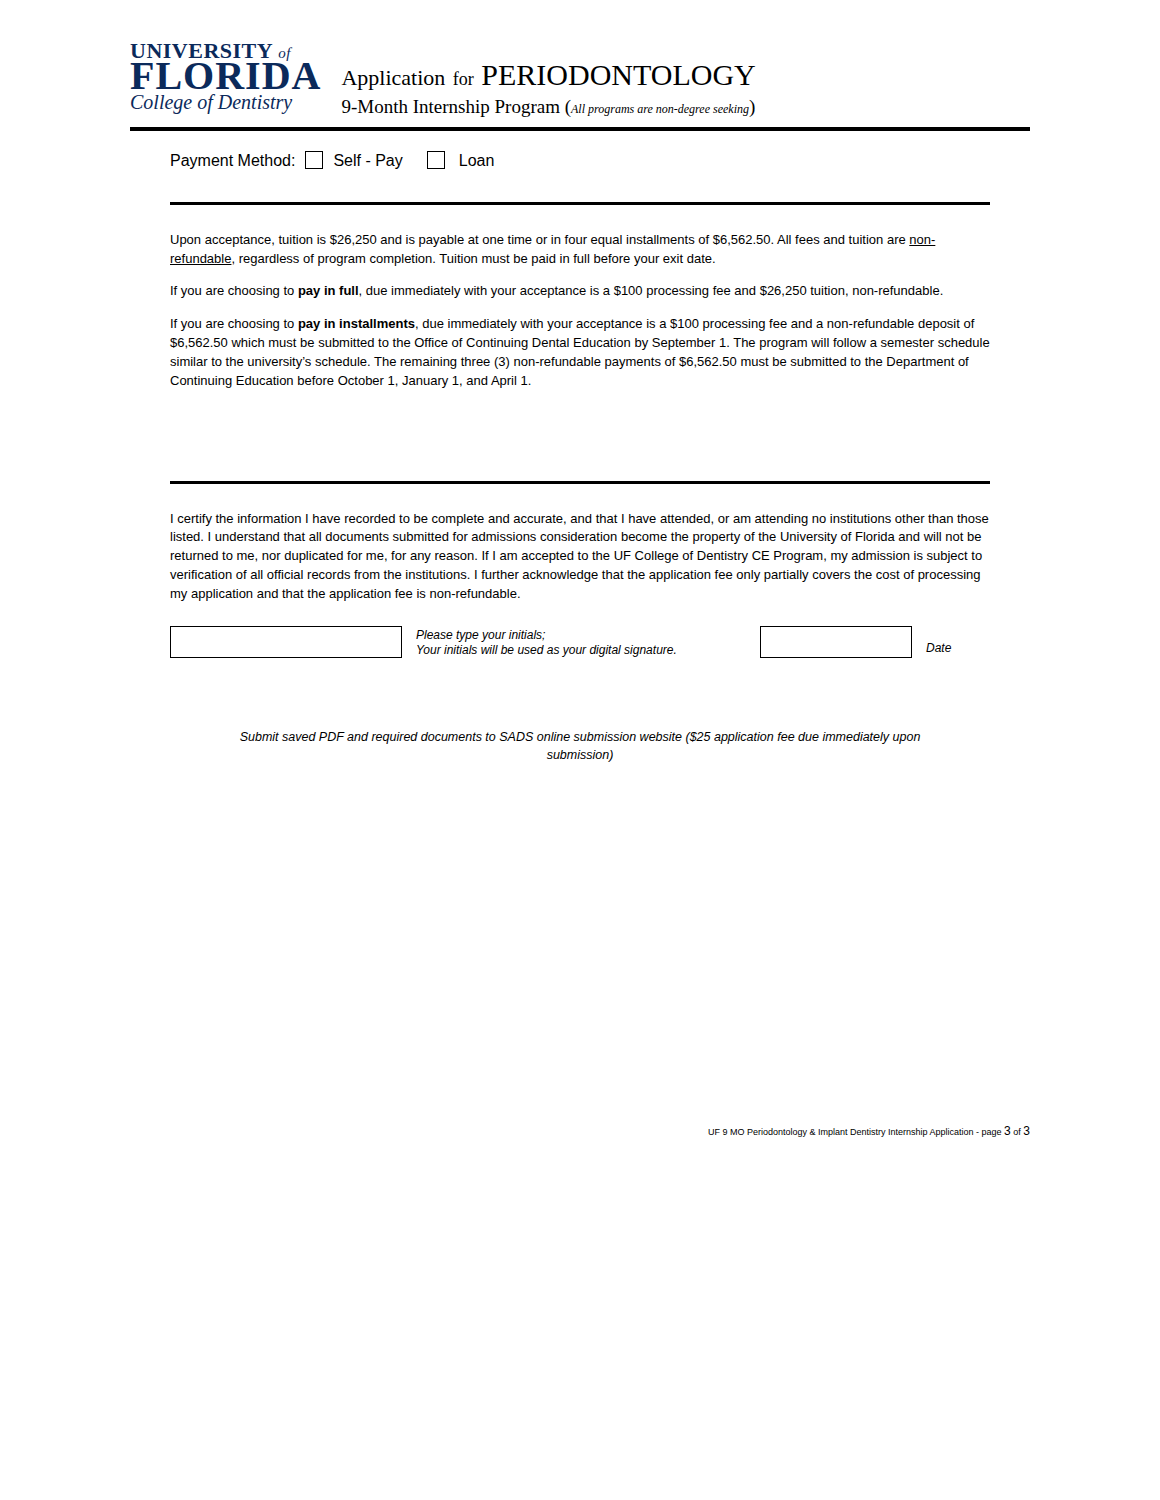UNIVERSITY of
FLORIDA
College of Dentistry
Application for PERIODONTOLOGY
9-Month Internship Program (All programs are non-degree seeking)
Payment Method: Self - Pay Loan
Upon acceptance, tuition is $26,250 and is payable at one time or in four equal installments of $6,562.50. All fees and tuition are non-refundable, regardless of program completion. Tuition must be paid in full before your exit date.
If you are choosing to pay in full, due immediately with your acceptance is a $100 processing fee and $26,250 tuition, non-refundable.
If you are choosing to pay in installments, due immediately with your acceptance is a $100 processing fee and a non-refundable deposit of $6,562.50 which must be submitted to the Office of Continuing Dental Education by September 1. The program will follow a semester schedule similar to the university’s schedule. The remaining three (3) non-refundable payments of $6,562.50 must be submitted to the Department of Continuing Education before October 1, January 1, and April 1.
I certify the information I have recorded to be complete and accurate, and that I have attended, or am attending no institutions other than those listed. I understand that all documents submitted for admissions consideration become the property of the University of Florida and will not be returned to me, nor duplicated for me, for any reason. If I am accepted to the UF College of Dentistry CE Program, my admission is subject to verification of all official records from the institutions. I further acknowledge that the application fee only partially covers the cost of processing my application and that the application fee is non-refundable.
Please type your initials;
Your initials will be used as your digital signature.
Date
Submit saved PDF and required documents to SADS online submission website ($25 application fee due immediately upon submission)
UF 9 MO Periodontology & Implant Dentistry Internship Application - page 3 of 3